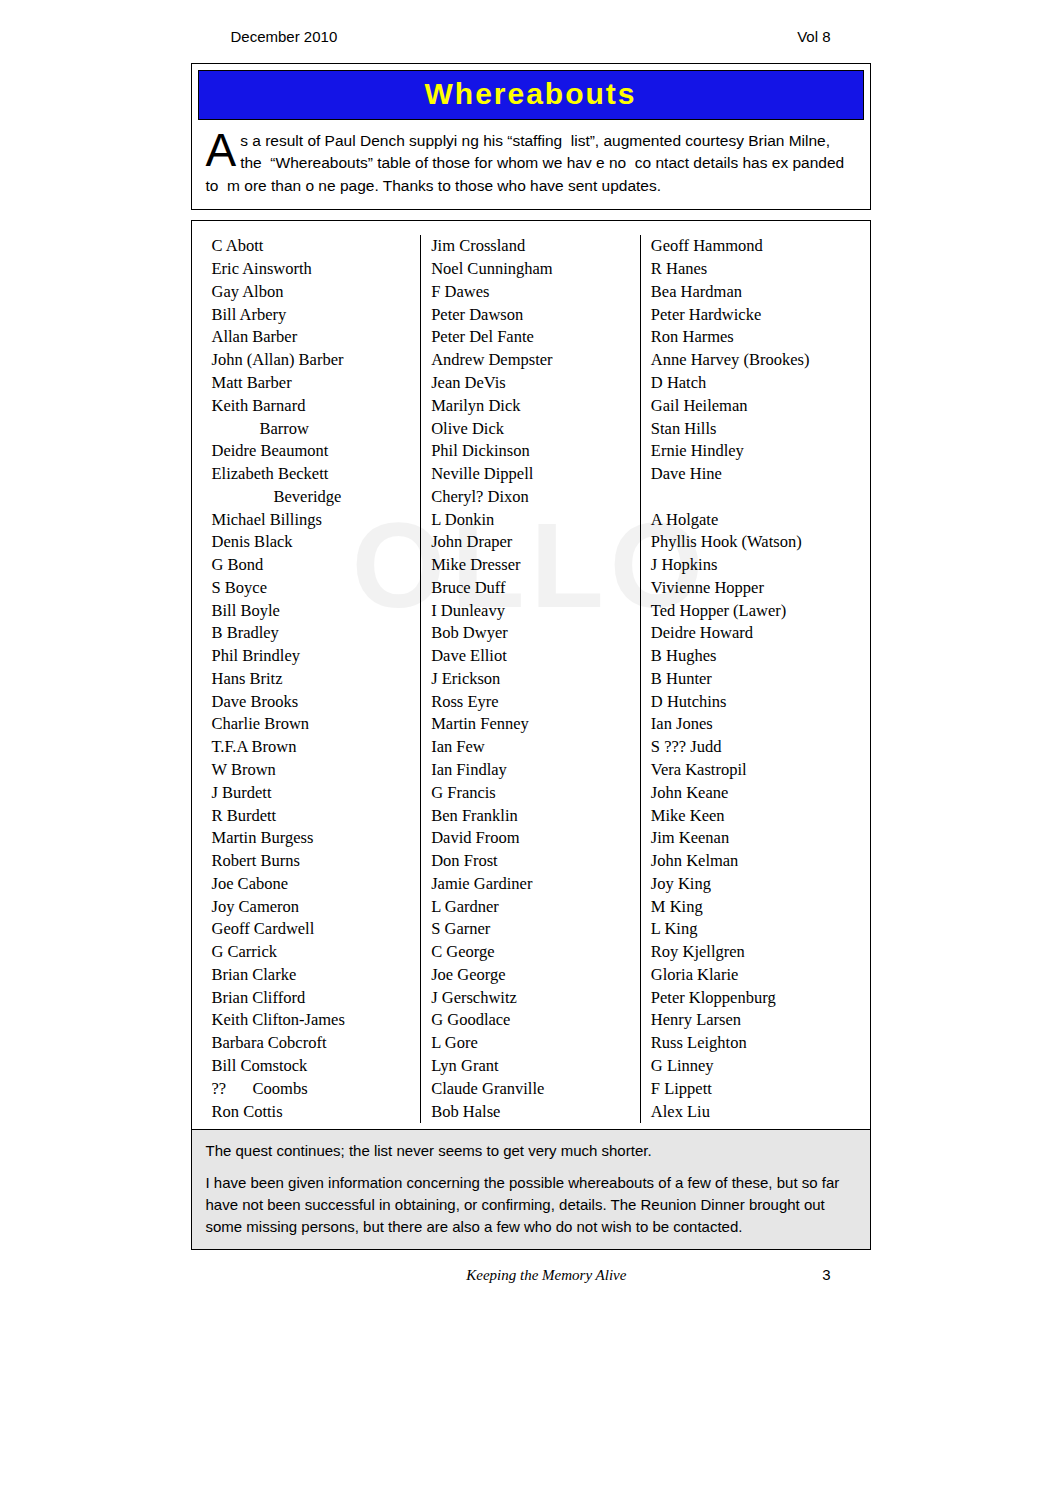December 2010 Vol 8
Whereabouts
As a result of Paul Dench supplyi ng his “staffing list”, augmented courtesy Brian Milne, the “Whereabouts” table of those for whom we hav e no co ntact details has ex panded to m ore than o ne page. Thanks to those who have sent updates.
OLLO
C Abott
Eric Ainsworth
Gay Albon
Bill Arbery
Allan Barber
John (Allan) Barber
Matt Barber
Keith Barnard
Barrow
Deidre Beaumont
Elizabeth Beckett
Beveridge
Michael Billings
Denis Black
G Bond
S Boyce
Bill Boyle
B Bradley
Phil Brindley
Hans Britz
Dave Brooks
Charlie Brown
T.F.A Brown
W Brown
J Burdett
R Burdett
Martin Burgess
Robert Burns
Joe Cabone
Joy Cameron
Geoff Cardwell
G Carrick
Brian Clarke
Brian Clifford
Keith Clifton-James
Barbara Cobcroft
Bill Comstock
?? Coombs
Ron Cottis
Jim Crossland
Noel Cunningham
F Dawes
Peter Dawson
Peter Del Fante
Andrew Dempster
Jean DeVis
Marilyn Dick
Olive Dick
Phil Dickinson
Neville Dippell
Cheryl? Dixon
L Donkin
John Draper
Mike Dresser
Bruce Duff
I Dunleavy
Bob Dwyer
Dave Elliot
J Erickson
Ross Eyre
Martin Fenney
Ian Few
Ian Findlay
G Francis
Ben Franklin
David Froom
Don Frost
Jamie Gardiner
L Gardner
S Garner
C George
Joe George
J Gerschwitz
G Goodlace
L Gore
Lyn Grant
Claude Granville
Bob Halse
Geoff Hammond
R Hanes
Bea Hardman
Peter Hardwicke
Ron Harmes
Anne Harvey (Brookes)
D Hatch
Gail Heileman
Stan Hills
Ernie Hindley
Dave Hine
A Holgate
Phyllis Hook (Watson)
J Hopkins
Vivienne Hopper
Ted Hopper (Lawer)
Deidre Howard
B Hughes
B Hunter
D Hutchins
Ian Jones
S ??? Judd
Vera Kastropil
John Keane
Mike Keen
Jim Keenan
John Kelman
Joy King
M King
L King
Roy Kjellgren
Gloria Klarie
Peter Kloppenburg
Henry Larsen
Russ Leighton
G Linney
F Lippett
Alex Liu
The quest continues; the list never seems to get very much shorter.
I have been given information concerning the possible whereabouts of a few of these, but so far have not been successful in obtaining, or confirming, details. The Reunion Dinner brought out some missing persons, but there are also a few who do not wish to be contacted.
Keeping the Memory Alive 3